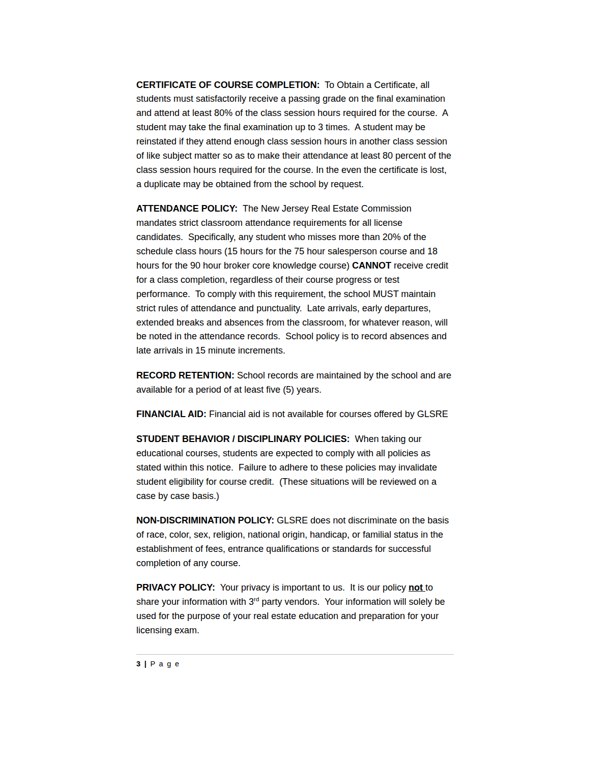CERTIFICATE OF COURSE COMPLETION: To Obtain a Certificate, all students must satisfactorily receive a passing grade on the final examination and attend at least 80% of the class session hours required for the course. A student may take the final examination up to 3 times. A student may be reinstated if they attend enough class session hours in another class session of like subject matter so as to make their attendance at least 80 percent of the class session hours required for the course. In the even the certificate is lost, a duplicate may be obtained from the school by request.
ATTENDANCE POLICY: The New Jersey Real Estate Commission mandates strict classroom attendance requirements for all license candidates. Specifically, any student who misses more than 20% of the schedule class hours (15 hours for the 75 hour salesperson course and 18 hours for the 90 hour broker core knowledge course) CANNOT receive credit for a class completion, regardless of their course progress or test performance. To comply with this requirement, the school MUST maintain strict rules of attendance and punctuality. Late arrivals, early departures, extended breaks and absences from the classroom, for whatever reason, will be noted in the attendance records. School policy is to record absences and late arrivals in 15 minute increments.
RECORD RETENTION: School records are maintained by the school and are available for a period of at least five (5) years.
FINANCIAL AID: Financial aid is not available for courses offered by GLSRE
STUDENT BEHAVIOR / DISCIPLINARY POLICIES: When taking our educational courses, students are expected to comply with all policies as stated within this notice. Failure to adhere to these policies may invalidate student eligibility for course credit. (These situations will be reviewed on a case by case basis.)
NON-DISCRIMINATION POLICY: GLSRE does not discriminate on the basis of race, color, sex, religion, national origin, handicap, or familial status in the establishment of fees, entrance qualifications or standards for successful completion of any course.
PRIVACY POLICY: Your privacy is important to us. It is our policy not to share your information with 3rd party vendors. Your information will solely be used for the purpose of your real estate education and preparation for your licensing exam.
3 | P a g e